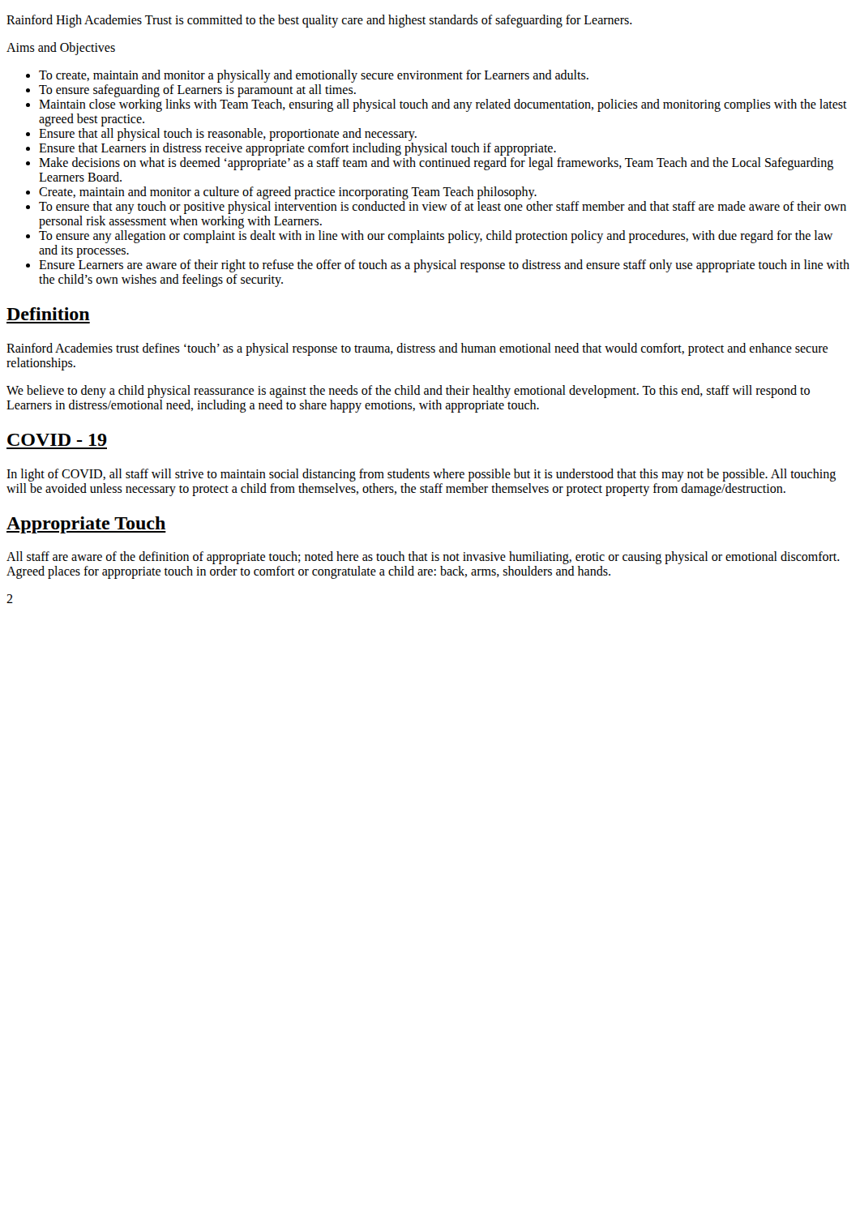Rainford High Academies Trust is committed to the best quality care and highest standards of safeguarding for Learners.
Aims and Objectives
To create, maintain and monitor a physically and emotionally secure environment for Learners and adults.
To ensure safeguarding of Learners is paramount at all times.
Maintain close working links with Team Teach, ensuring all physical touch and any related documentation, policies and monitoring complies with the latest agreed best practice.
Ensure that all physical touch is reasonable, proportionate and necessary.
Ensure that Learners in distress receive appropriate comfort including physical touch if appropriate.
Make decisions on what is deemed ‘appropriate’ as a staff team and with continued regard for legal frameworks, Team Teach and the Local Safeguarding Learners Board.
Create, maintain and monitor a culture of agreed practice incorporating Team Teach philosophy.
To ensure that any touch or positive physical intervention is conducted in view of at least one other staff member and that staff are made aware of their own personal risk assessment when working with Learners.
To ensure any allegation or complaint is dealt with in line with our complaints policy, child protection policy and procedures, with due regard for the law and its processes.
Ensure Learners are aware of their right to refuse the offer of touch as a physical response to distress and ensure staff only use appropriate touch in line with the child’s own wishes and feelings of security.
Definition
Rainford Academies trust defines ‘touch’ as a physical response to trauma, distress and human emotional need that would comfort, protect and enhance secure relationships.
We believe to deny a child physical reassurance is against the needs of the child and their healthy emotional development. To this end, staff will respond to Learners in distress/emotional need, including a need to share happy emotions, with appropriate touch.
COVID - 19
In light of COVID, all staff will strive to maintain social distancing from students where possible but it is understood that this may not be possible. All touching will be avoided unless necessary to protect a child from themselves, others, the staff member themselves or protect property from damage/destruction.
Appropriate Touch
All staff are aware of the definition of appropriate touch; noted here as touch that is not invasive humiliating, erotic or causing physical or emotional discomfort. Agreed places for appropriate touch in order to comfort or congratulate a child are: back, arms, shoulders and hands.
2